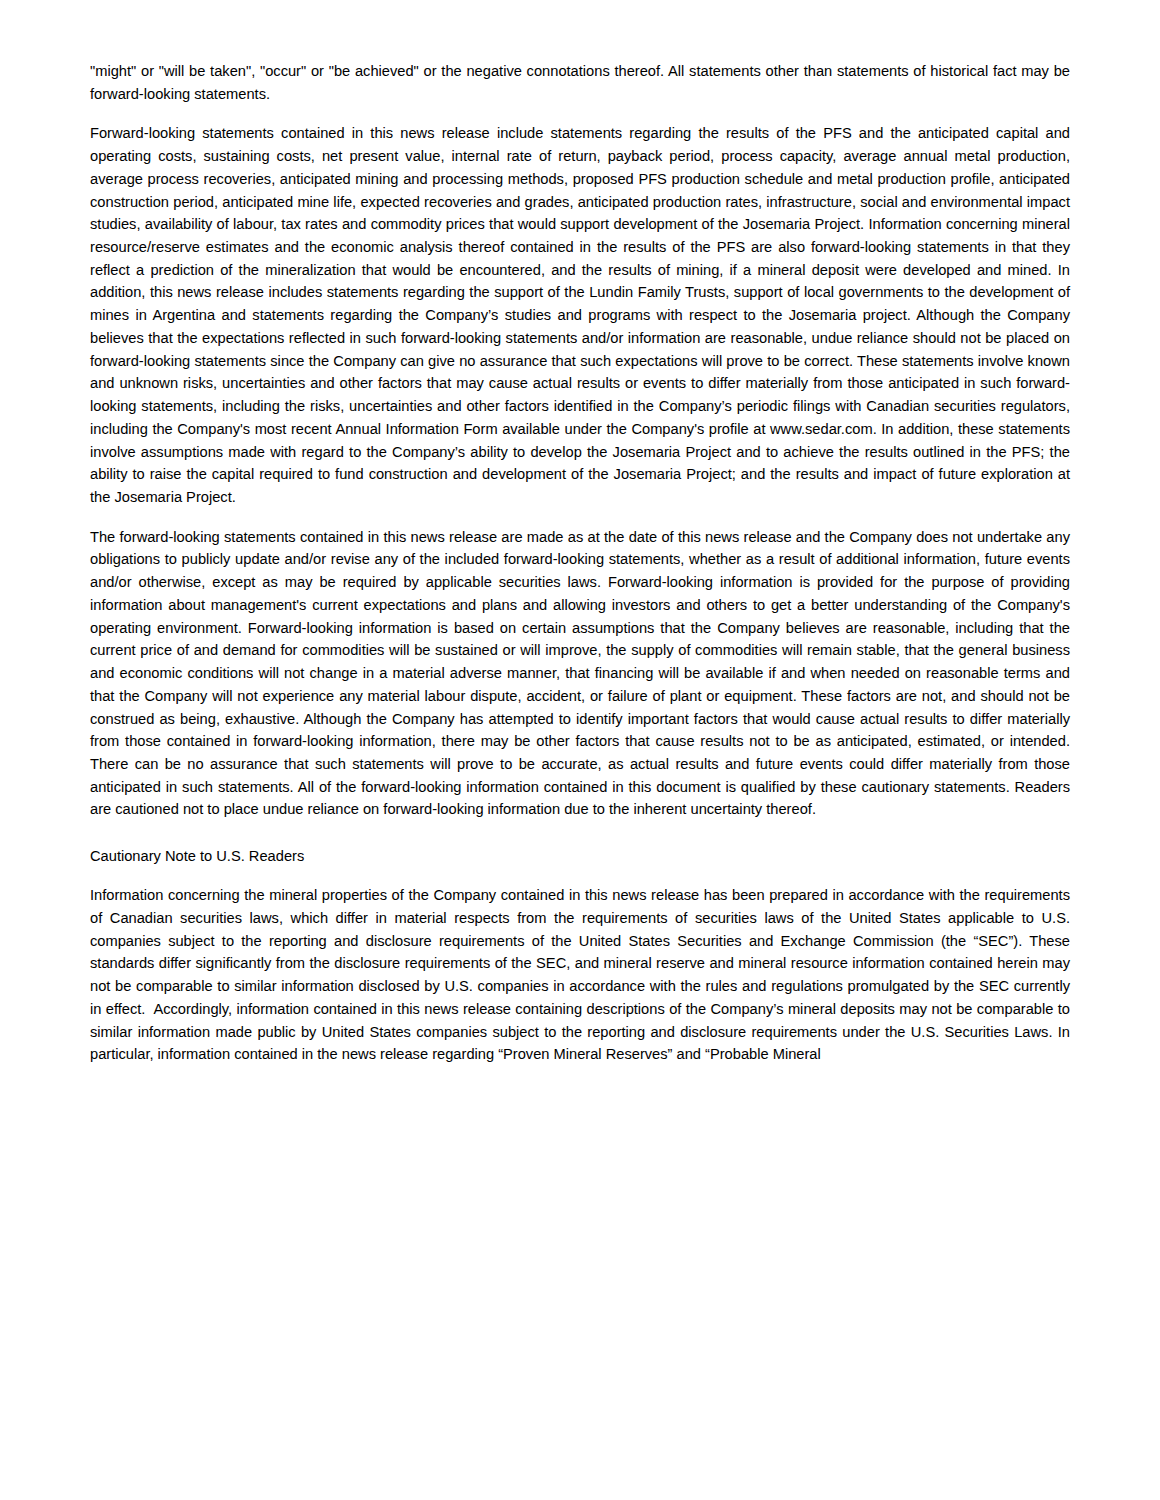"might" or "will be taken", "occur" or "be achieved" or the negative connotations thereof. All statements other than statements of historical fact may be forward-looking statements.
Forward-looking statements contained in this news release include statements regarding the results of the PFS and the anticipated capital and operating costs, sustaining costs, net present value, internal rate of return, payback period, process capacity, average annual metal production, average process recoveries, anticipated mining and processing methods, proposed PFS production schedule and metal production profile, anticipated construction period, anticipated mine life, expected recoveries and grades, anticipated production rates, infrastructure, social and environmental impact studies, availability of labour, tax rates and commodity prices that would support development of the Josemaria Project. Information concerning mineral resource/reserve estimates and the economic analysis thereof contained in the results of the PFS are also forward-looking statements in that they reflect a prediction of the mineralization that would be encountered, and the results of mining, if a mineral deposit were developed and mined. In addition, this news release includes statements regarding the support of the Lundin Family Trusts, support of local governments to the development of mines in Argentina and statements regarding the Company’s studies and programs with respect to the Josemaria project. Although the Company believes that the expectations reflected in such forward-looking statements and/or information are reasonable, undue reliance should not be placed on forward-looking statements since the Company can give no assurance that such expectations will prove to be correct. These statements involve known and unknown risks, uncertainties and other factors that may cause actual results or events to differ materially from those anticipated in such forward-looking statements, including the risks, uncertainties and other factors identified in the Company’s periodic filings with Canadian securities regulators, including the Company's most recent Annual Information Form available under the Company's profile at www.sedar.com. In addition, these statements involve assumptions made with regard to the Company’s ability to develop the Josemaria Project and to achieve the results outlined in the PFS; the ability to raise the capital required to fund construction and development of the Josemaria Project; and the results and impact of future exploration at the Josemaria Project.
The forward-looking statements contained in this news release are made as at the date of this news release and the Company does not undertake any obligations to publicly update and/or revise any of the included forward-looking statements, whether as a result of additional information, future events and/or otherwise, except as may be required by applicable securities laws. Forward-looking information is provided for the purpose of providing information about management's current expectations and plans and allowing investors and others to get a better understanding of the Company's operating environment. Forward-looking information is based on certain assumptions that the Company believes are reasonable, including that the current price of and demand for commodities will be sustained or will improve, the supply of commodities will remain stable, that the general business and economic conditions will not change in a material adverse manner, that financing will be available if and when needed on reasonable terms and that the Company will not experience any material labour dispute, accident, or failure of plant or equipment. These factors are not, and should not be construed as being, exhaustive. Although the Company has attempted to identify important factors that would cause actual results to differ materially from those contained in forward-looking information, there may be other factors that cause results not to be as anticipated, estimated, or intended. There can be no assurance that such statements will prove to be accurate, as actual results and future events could differ materially from those anticipated in such statements. All of the forward-looking information contained in this document is qualified by these cautionary statements. Readers are cautioned not to place undue reliance on forward-looking information due to the inherent uncertainty thereof.
Cautionary Note to U.S. Readers
Information concerning the mineral properties of the Company contained in this news release has been prepared in accordance with the requirements of Canadian securities laws, which differ in material respects from the requirements of securities laws of the United States applicable to U.S. companies subject to the reporting and disclosure requirements of the United States Securities and Exchange Commission (the “SEC”). These standards differ significantly from the disclosure requirements of the SEC, and mineral reserve and mineral resource information contained herein may not be comparable to similar information disclosed by U.S. companies in accordance with the rules and regulations promulgated by the SEC currently in effect. Accordingly, information contained in this news release containing descriptions of the Company’s mineral deposits may not be comparable to similar information made public by United States companies subject to the reporting and disclosure requirements under the U.S. Securities Laws. In particular, information contained in the news release regarding “Proven Mineral Reserves” and “Probable Mineral